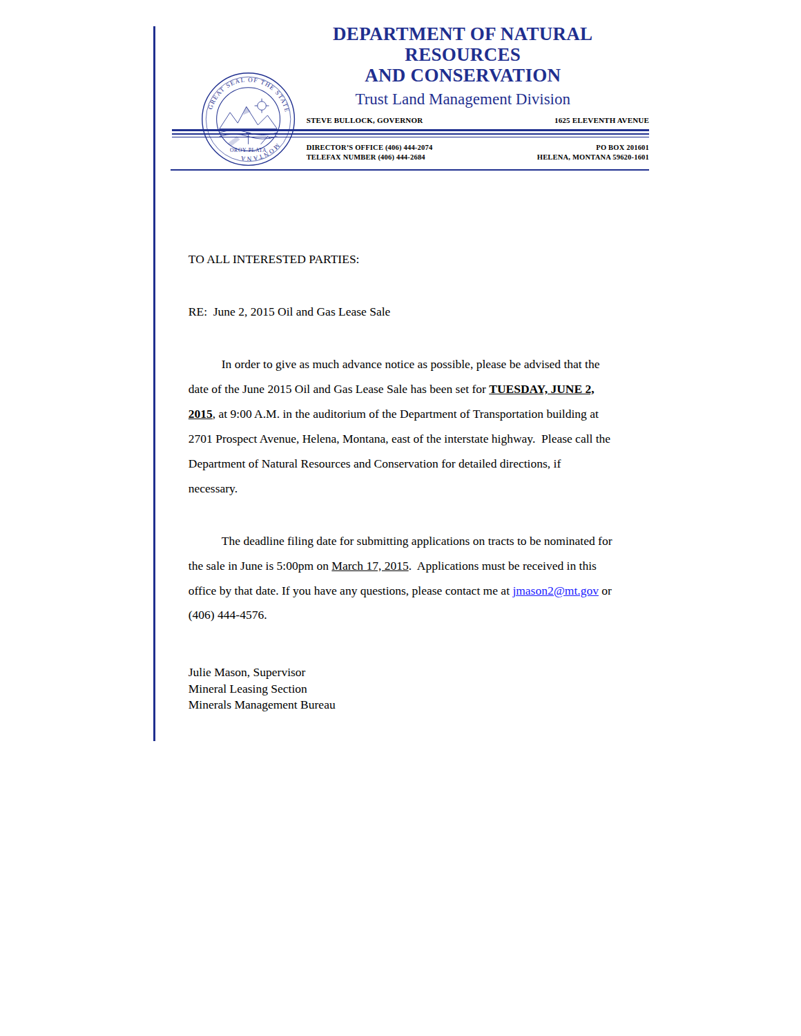DEPARTMENT OF NATURAL RESOURCES
AND CONSERVATION
Trust Land Management Division
GREAT SEAL OF THE STATE MONTANA OROY PLATA
STEVE BULLOCK, GOVERNOR
1625 ELEVENTH AVENUE
DIRECTOR’S OFFICE (406) 444-2074
TELEFAX NUMBER (406) 444-2684
PO BOX 201601
HELENA, MONTANA 59620-1601
TO ALL INTERESTED PARTIES:
RE: June 2, 2015 Oil and Gas Lease Sale
In order to give as much advance notice as possible, please be advised that the date of the June 2015 Oil and Gas Lease Sale has been set for TUESDAY, JUNE 2, 2015, at 9:00 A.M. in the auditorium of the Department of Transportation building at 2701 Prospect Avenue, Helena, Montana, east of the interstate highway. Please call the Department of Natural Resources and Conservation for detailed directions, if necessary.
The deadline filing date for submitting applications on tracts to be nominated for the sale in June is 5:00pm on March 17, 2015. Applications must be received in this office by that date. If you have any questions, please contact me at jmason2@mt.gov or (406) 444-4576.
Julie Mason, Supervisor
Mineral Leasing Section
Minerals Management Bureau